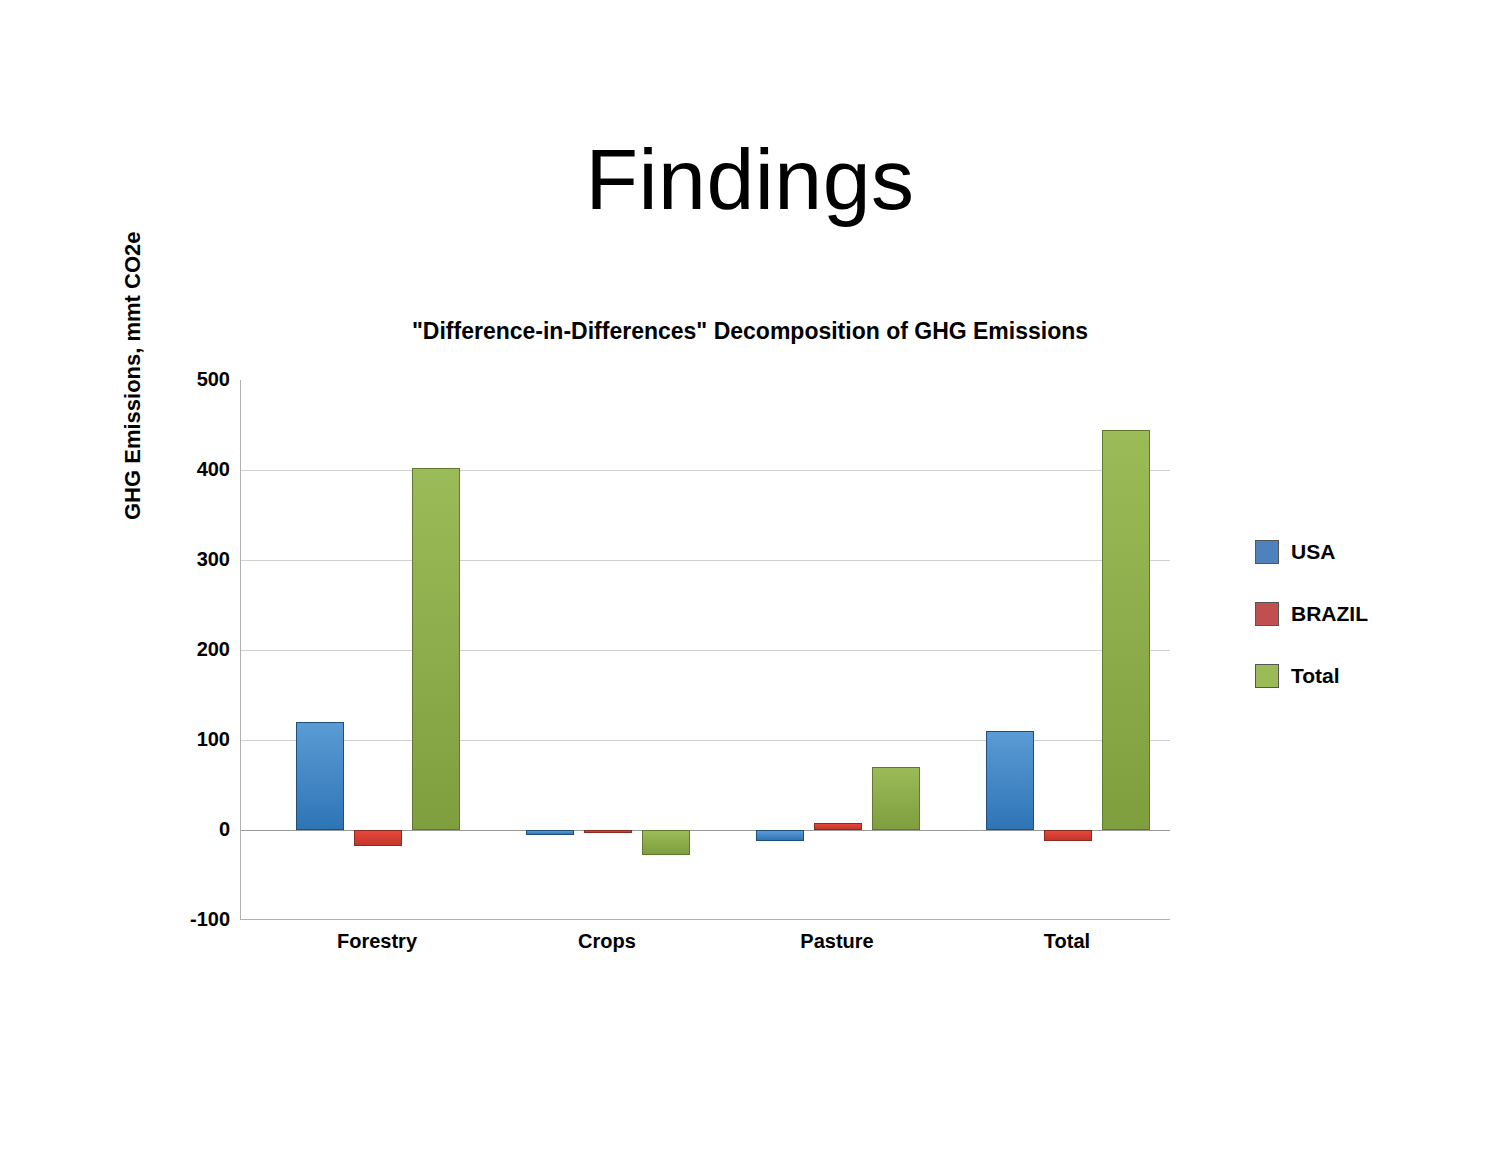Findings
"Difference-in-Differences" Decomposition of GHG Emissions
500
400
300
200
100
0
-100
GHG Emissions, mmt CO2e
Forestry
Crops
Pasture
Total
USA
BRAZIL
Total